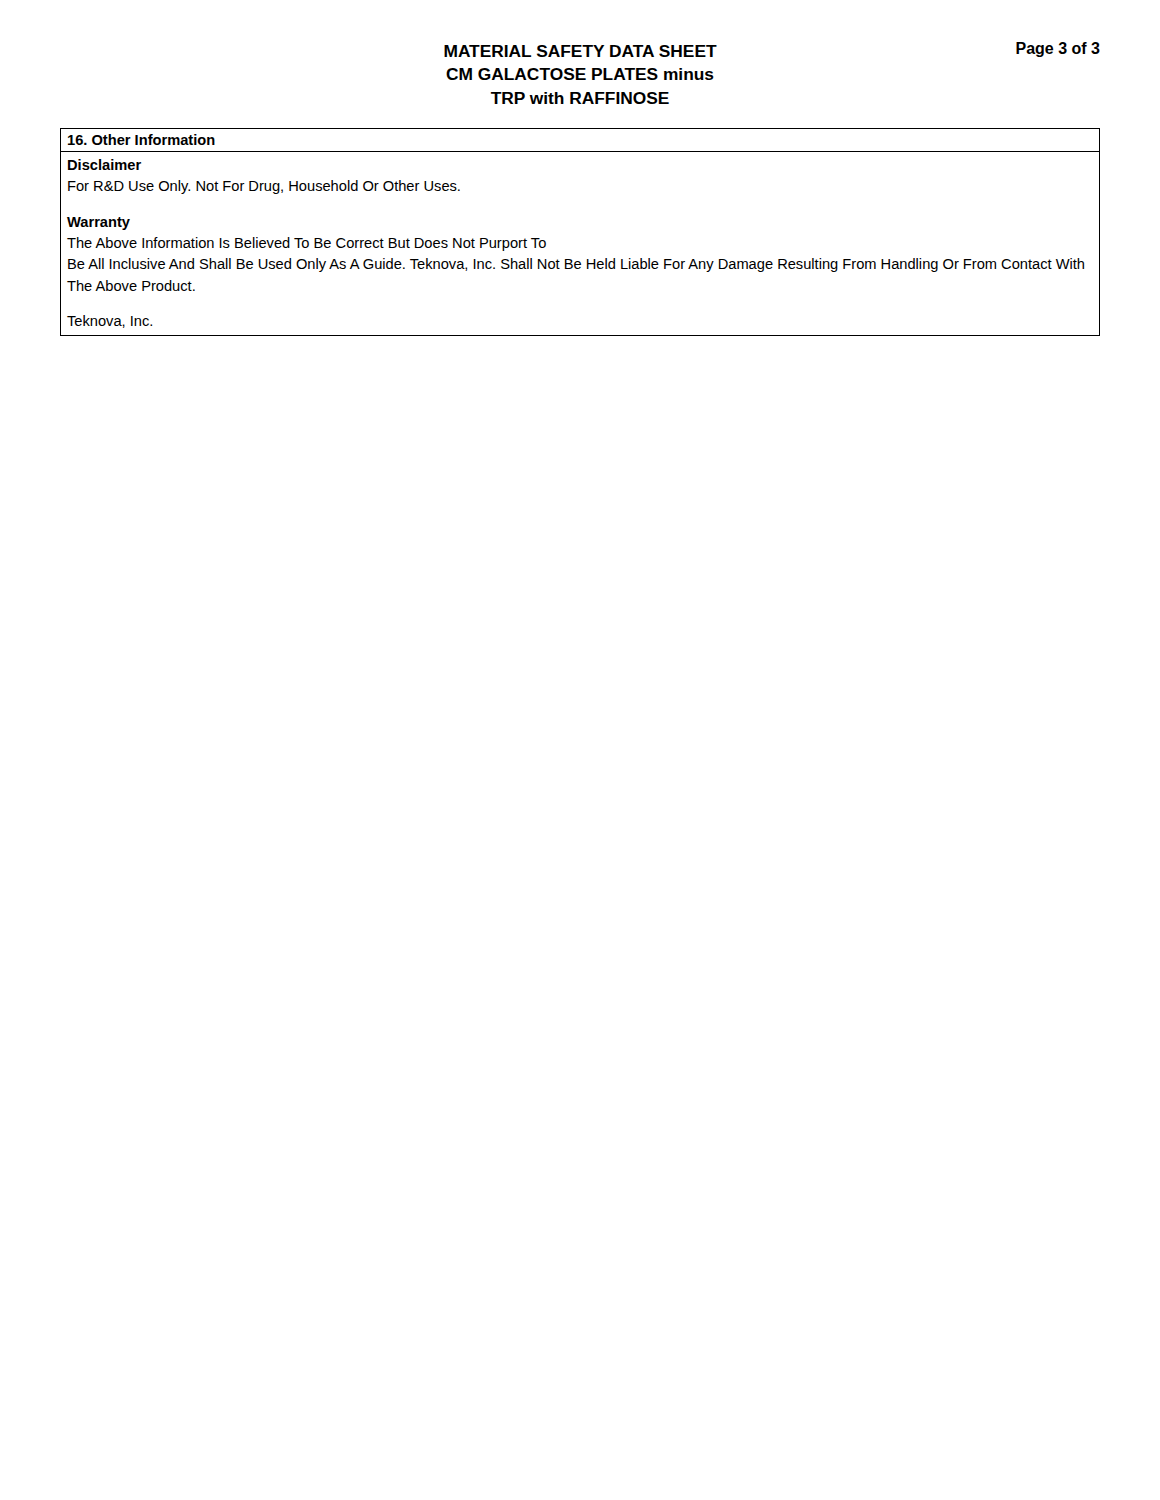MATERIAL SAFETY DATA SHEET
CM GALACTOSE PLATES minus
TRP with RAFFINOSE
Page 3 of 3
| 16. Other Information |
| Disclaimer For R&D Use Only. Not For Drug, Household Or Other Uses. Warranty The Above Information Is Believed To Be Correct But Does Not Purport To Be All Inclusive And Shall Be Used Only As A Guide. Teknova, Inc. Shall Not Be Held Liable For Any Damage Resulting From Handling Or From Contact With The Above Product. Teknova, Inc. |